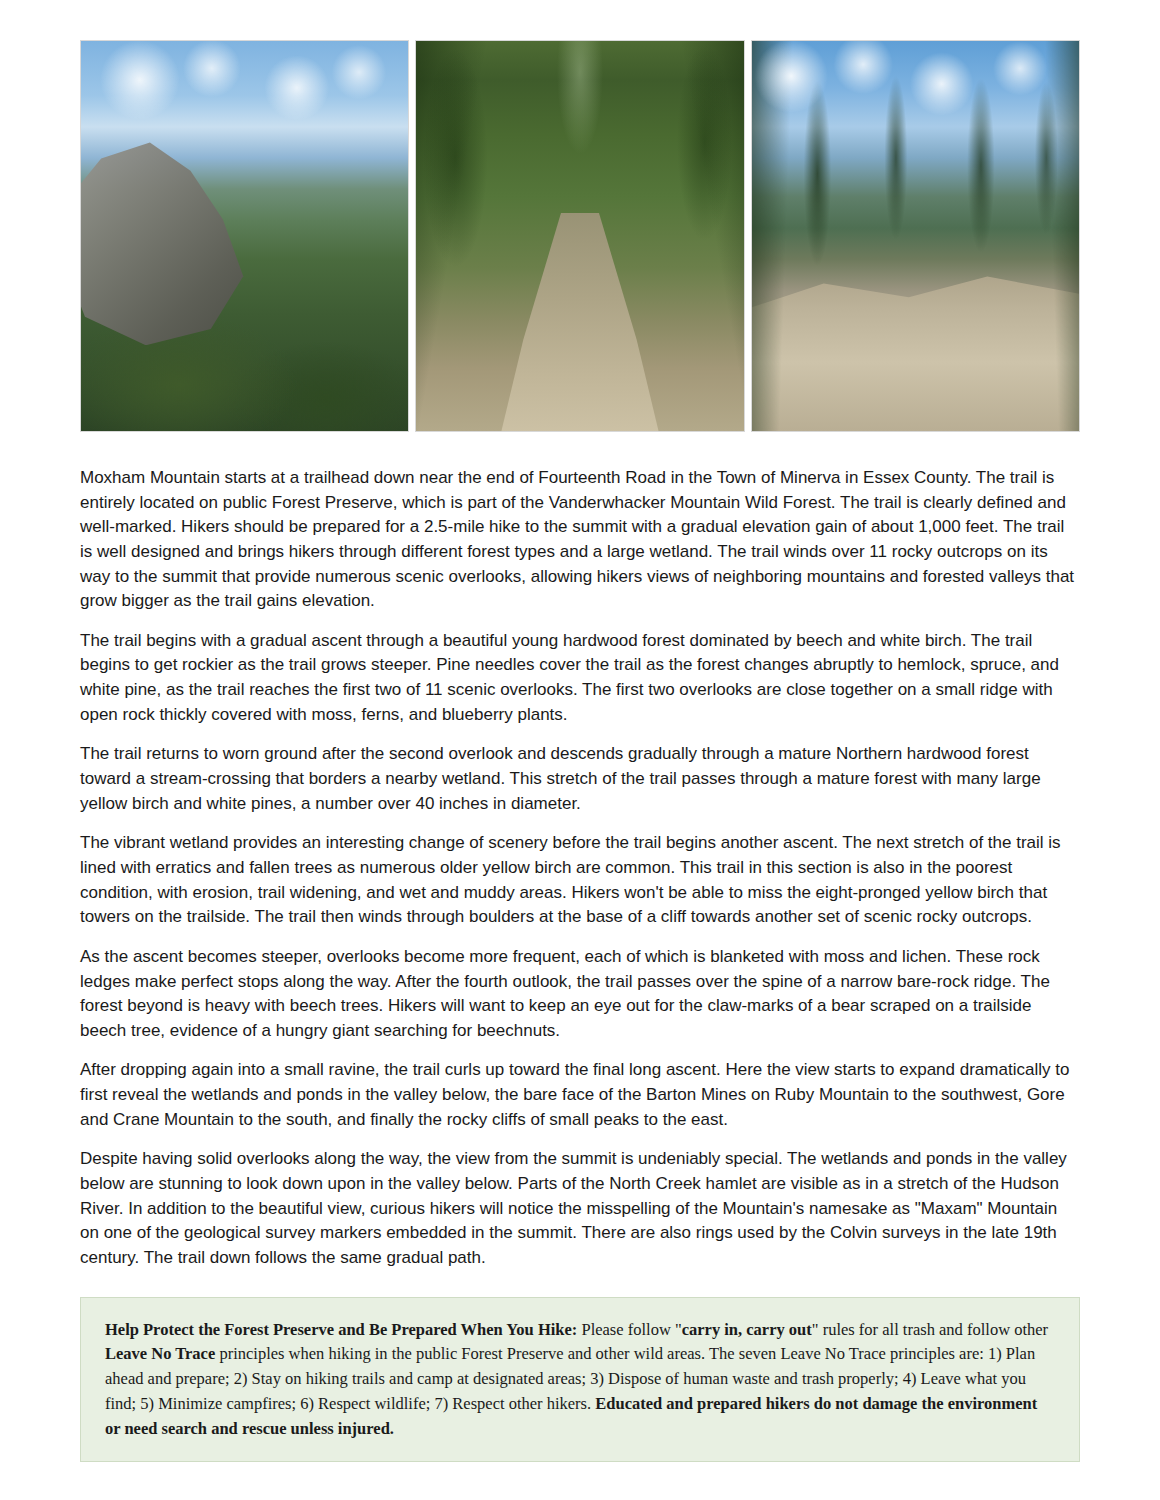Moxham Mountain starts at a trailhead down near the end of Fourteenth Road in the Town of Minerva in Essex County. The trail is entirely located on public Forest Preserve, which is part of the Vanderwhacker Mountain Wild Forest. The trail is clearly defined and well-marked. Hikers should be prepared for a 2.5-mile hike to the summit with a gradual elevation gain of about 1,000 feet. The trail is well designed and brings hikers through different forest types and a large wetland. The trail winds over 11 rocky outcrops on its way to the summit that provide numerous scenic overlooks, allowing hikers views of neighboring mountains and forested valleys that grow bigger as the trail gains elevation.
The trail begins with a gradual ascent through a beautiful young hardwood forest dominated by beech and white birch. The trail begins to get rockier as the trail grows steeper. Pine needles cover the trail as the forest changes abruptly to hemlock, spruce, and white pine, as the trail reaches the first two of 11 scenic overlooks. The first two overlooks are close together on a small ridge with open rock thickly covered with moss, ferns, and blueberry plants.
The trail returns to worn ground after the second overlook and descends gradually through a mature Northern hardwood forest toward a stream-crossing that borders a nearby wetland. This stretch of the trail passes through a mature forest with many large yellow birch and white pines, a number over 40 inches in diameter.
The vibrant wetland provides an interesting change of scenery before the trail begins another ascent. The next stretch of the trail is lined with erratics and fallen trees as numerous older yellow birch are common. This trail in this section is also in the poorest condition, with erosion, trail widening, and wet and muddy areas. Hikers won't be able to miss the eight-pronged yellow birch that towers on the trailside. The trail then winds through boulders at the base of a cliff towards another set of scenic rocky outcrops.
As the ascent becomes steeper, overlooks become more frequent, each of which is blanketed with moss and lichen. These rock ledges make perfect stops along the way. After the fourth outlook, the trail passes over the spine of a narrow bare-rock ridge. The forest beyond is heavy with beech trees. Hikers will want to keep an eye out for the claw-marks of a bear scraped on a trailside beech tree, evidence of a hungry giant searching for beechnuts.
After dropping again into a small ravine, the trail curls up toward the final long ascent. Here the view starts to expand dramatically to first reveal the wetlands and ponds in the valley below, the bare face of the Barton Mines on Ruby Mountain to the southwest, Gore and Crane Mountain to the south, and finally the rocky cliffs of small peaks to the east.
Despite having solid overlooks along the way, the view from the summit is undeniably special. The wetlands and ponds in the valley below are stunning to look down upon in the valley below. Parts of the North Creek hamlet are visible as in a stretch of the Hudson River. In addition to the beautiful view, curious hikers will notice the misspelling of the Mountain's namesake as "Maxam" Mountain on one of the geological survey markers embedded in the summit. There are also rings used by the Colvin surveys in the late 19th century. The trail down follows the same gradual path.
Help Protect the Forest Preserve and Be Prepared When You Hike: Please follow "carry in, carry out" rules for all trash and follow other Leave No Trace principles when hiking in the public Forest Preserve and other wild areas. The seven Leave No Trace principles are: 1) Plan ahead and prepare; 2) Stay on hiking trails and camp at designated areas; 3) Dispose of human waste and trash properly; 4) Leave what you find; 5) Minimize campfires; 6) Respect wildlife; 7) Respect other hikers. Educated and prepared hikers do not damage the environment or need search and rescue unless injured.